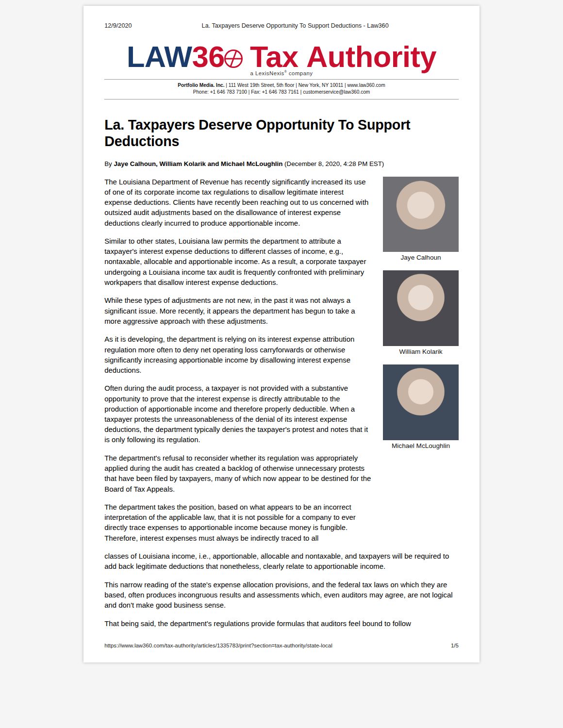12/9/2020 La. Taxpayers Deserve Opportunity To Support Deductions - Law360
LAW 36 Tax Authority
a LexisNexis® company
Portfolio Media. Inc. | 111 West 19th Street, 5th floor | New York, NY 10011 | www.law360.com
Phone: +1 646 783 7100 | Fax: +1 646 783 7161 | customerservice@law360.com
La. Taxpayers Deserve Opportunity To Support Deductions
By Jaye Calhoun, William Kolarik and Michael McLoughlin (December 8, 2020, 4:28 PM EST)
The Louisiana Department of Revenue has recently significantly increased its use of one of its corporate income tax regulations to disallow legitimate interest expense deductions. Clients have recently been reaching out to us concerned with outsized audit adjustments based on the disallowance of interest expense deductions clearly incurred to produce apportionable income.
Similar to other states, Louisiana law permits the department to attribute a taxpayer's interest expense deductions to different classes of income, e.g., nontaxable, allocable and apportionable income. As a result, a corporate taxpayer undergoing a Louisiana income tax audit is frequently confronted with preliminary workpapers that disallow interest expense deductions.
While these types of adjustments are not new, in the past it was not always a significant issue. More recently, it appears the department has begun to take a more aggressive approach with these adjustments.
As it is developing, the department is relying on its interest expense attribution regulation more often to deny net operating loss carryforwards or otherwise significantly increasing apportionable income by disallowing interest expense deductions.
Often during the audit process, a taxpayer is not provided with a substantive opportunity to prove that the interest expense is directly attributable to the production of apportionable income and therefore properly deductible. When a taxpayer protests the unreasonableness of the denial of its interest expense deductions, the department typically denies the taxpayer's protest and notes that it is only following its regulation.
The department's refusal to reconsider whether its regulation was appropriately applied during the audit has created a backlog of otherwise unnecessary protests that have been filed by taxpayers, many of which now appear to be destined for the Board of Tax Appeals.
The department takes the position, based on what appears to be an incorrect interpretation of the applicable law, that it is not possible for a company to ever directly trace expenses to apportionable income because money is fungible. Therefore, interest expenses must always be indirectly traced to all
Jaye Calhoun
William Kolarik
Michael McLoughlin
classes of Louisiana income, i.e., apportionable, allocable and nontaxable, and taxpayers will be required to add back legitimate deductions that nonetheless, clearly relate to apportionable income.
This narrow reading of the state's expense allocation provisions, and the federal tax laws on which they are based, often produces incongruous results and assessments which, even auditors may agree, are not logical and don't make good business sense.
That being said, the department's regulations provide formulas that auditors feel bound to follow
https://www.law360.com/tax-authority/articles/1335783/print?section=tax-authority/state-local 1/5